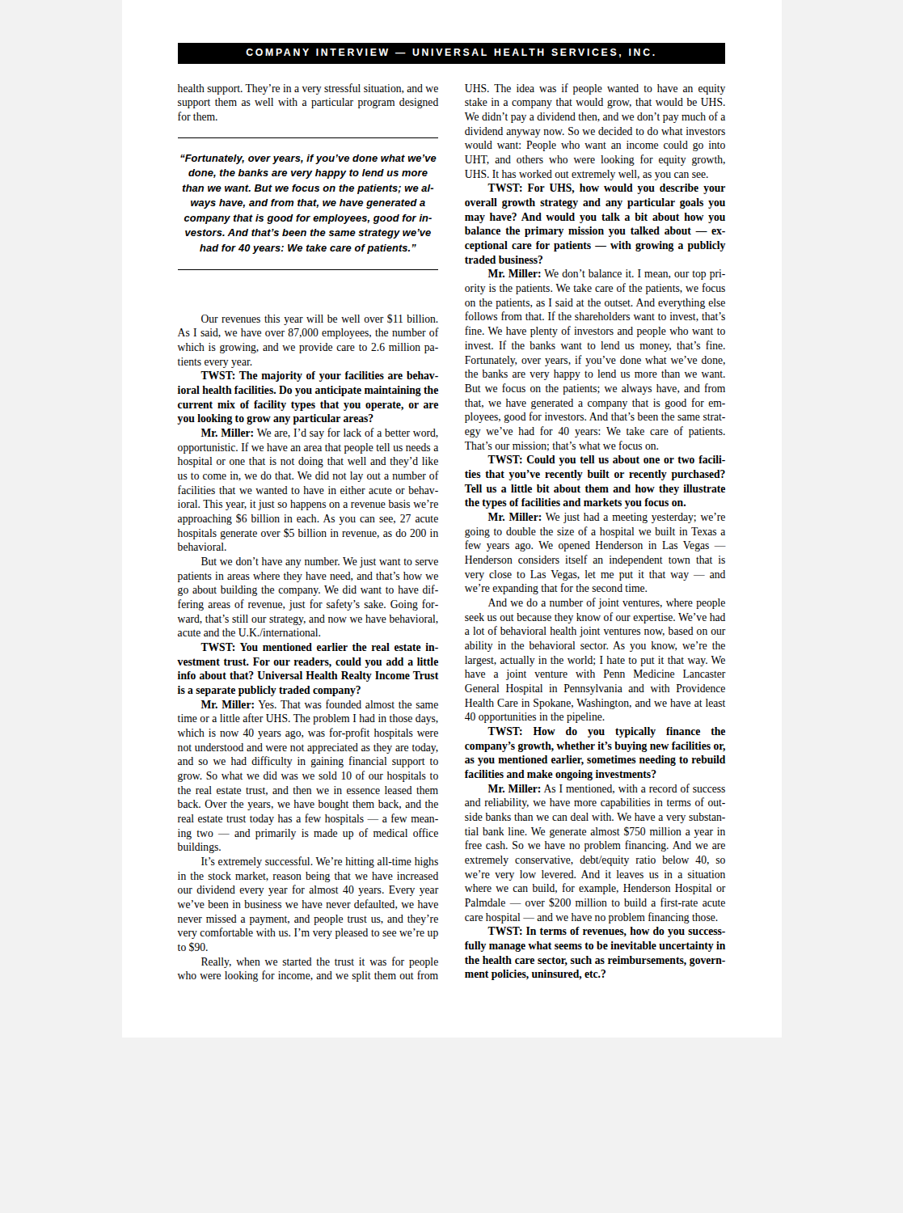Company Interview — Universal Health Services, Inc.
health support. They’re in a very stressful situation, and we support them as well with a particular program designed for them.
“Fortunately, over years, if you’ve done what we’ve done, the banks are very happy to lend us more than we want. But we focus on the patients; we always have, and from that, we have generated a company that is good for employees, good for investors. And that’s been the same strategy we’ve had for 40 years: We take care of patients.”
Our revenues this year will be well over $11 billion. As I said, we have over 87,000 employees, the number of which is growing, and we provide care to 2.6 million patients every year.
TWST: The majority of your facilities are behavioral health facilities. Do you anticipate maintaining the current mix of facility types that you operate, or are you looking to grow any particular areas?
Mr. Miller: We are, I’d say for lack of a better word, opportunistic. If we have an area that people tell us needs a hospital or one that is not doing that well and they’d like us to come in, we do that. We did not lay out a number of facilities that we wanted to have in either acute or behavioral. This year, it just so happens on a revenue basis we’re approaching $6 billion in each. As you can see, 27 acute hospitals generate over $5 billion in revenue, as do 200 in behavioral.
But we don’t have any number. We just want to serve patients in areas where they have need, and that’s how we go about building the company. We did want to have differing areas of revenue, just for safety’s sake. Going forward, that’s still our strategy, and now we have behavioral, acute and the U.K./international.
TWST: You mentioned earlier the real estate investment trust. For our readers, could you add a little info about that? Universal Health Realty Income Trust is a separate publicly traded company?
Mr. Miller: Yes. That was founded almost the same time or a little after UHS. The problem I had in those days, which is now 40 years ago, was for-profit hospitals were not understood and were not appreciated as they are today, and so we had difficulty in gaining financial support to grow. So what we did was we sold 10 of our hospitals to the real estate trust, and then we in essence leased them back. Over the years, we have bought them back, and the real estate trust today has a few hospitals — a few meaning two — and primarily is made up of medical office buildings.
It’s extremely successful. We’re hitting all-time highs in the stock market, reason being that we have increased our dividend every year for almost 40 years. Every year we’ve been in business we have never defaulted, we have never missed a payment, and people trust us, and they’re very comfortable with us. I’m very pleased to see we’re up to $90.
Really, when we started the trust it was for people who were looking for income, and we split them out from UHS. The idea was if people wanted to have an equity stake in a company that would grow, that would be UHS. We didn’t pay a dividend then, and we don’t pay much of a dividend anyway now. So we decided to do what investors would want: People who want an income could go into UHT, and others who were looking for equity growth, UHS. It has worked out extremely well, as you can see.
TWST: For UHS, how would you describe your overall growth strategy and any particular goals you may have? And would you talk a bit about how you balance the primary mission you talked about — exceptional care for patients — with growing a publicly traded business?
Mr. Miller: We don’t balance it. I mean, our top priority is the patients. We take care of the patients, we focus on the patients, as I said at the outset. And everything else follows from that. If the shareholders want to invest, that’s fine. We have plenty of investors and people who want to invest. If the banks want to lend us money, that’s fine. Fortunately, over years, if you’ve done what we’ve done, the banks are very happy to lend us more than we want. But we focus on the patients; we always have, and from that, we have generated a company that is good for employees, good for investors. And that’s been the same strategy we’ve had for 40 years: We take care of patients. That’s our mission; that’s what we focus on.
TWST: Could you tell us about one or two facilities that you’ve recently built or recently purchased? Tell us a little bit about them and how they illustrate the types of facilities and markets you focus on.
Mr. Miller: We just had a meeting yesterday; we’re going to double the size of a hospital we built in Texas a few years ago. We opened Henderson in Las Vegas — Henderson considers itself an independent town that is very close to Las Vegas, let me put it that way — and we’re expanding that for the second time.
And we do a number of joint ventures, where people seek us out because they know of our expertise. We’ve had a lot of behavioral health joint ventures now, based on our ability in the behavioral sector. As you know, we’re the largest, actually in the world; I hate to put it that way. We have a joint venture with Penn Medicine Lancaster General Hospital in Pennsylvania and with Providence Health Care in Spokane, Washington, and we have at least 40 opportunities in the pipeline.
TWST: How do you typically finance the company’s growth, whether it’s buying new facilities or, as you mentioned earlier, sometimes needing to rebuild facilities and make ongoing investments?
Mr. Miller: As I mentioned, with a record of success and reliability, we have more capabilities in terms of outside banks than we can deal with. We have a very substantial bank line. We generate almost $750 million a year in free cash. So we have no problem financing. And we are extremely conservative, debt/equity ratio below 40, so we’re very low levered. And it leaves us in a situation where we can build, for example, Henderson Hospital or Palmdale — over $200 million to build a first-rate acute care hospital — and we have no problem financing those.
TWST: In terms of revenues, how do you successfully manage what seems to be inevitable uncertainty in the health care sector, such as reimbursements, government policies, uninsured, etc.?